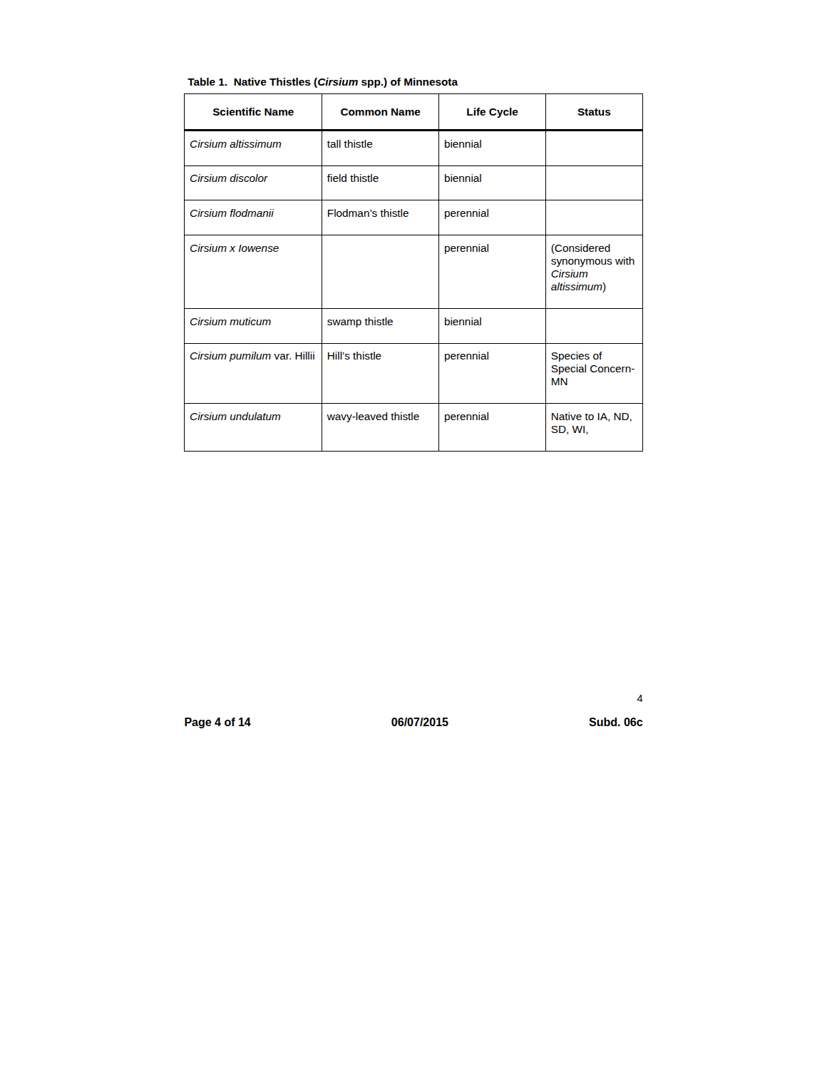Table 1. Native Thistles (Cirsium spp.) of Minnesota
| Scientific Name | Common Name | Life Cycle | Status |
| --- | --- | --- | --- |
| Cirsium altissimum | tall thistle | biennial | |
| Cirsium discolor | field thistle | biennial | |
| Cirsium flodmanii | Flodman’s thistle | perennial | |
| Cirsium x Iowense | | perennial | (Considered synonymous with Cirsium altissimum ) |
| Cirsium muticum | swamp thistle | biennial | |
| Cirsium pumilum var. Hillii | Hill’s thistle | perennial | Species of Special Concern-MN |
| Cirsium undulatum | wavy-leaved thistle | perennial | Native to IA, ND, SD, WI, |
4
Page 4 of 14 06/07/2015 Subd. 06c